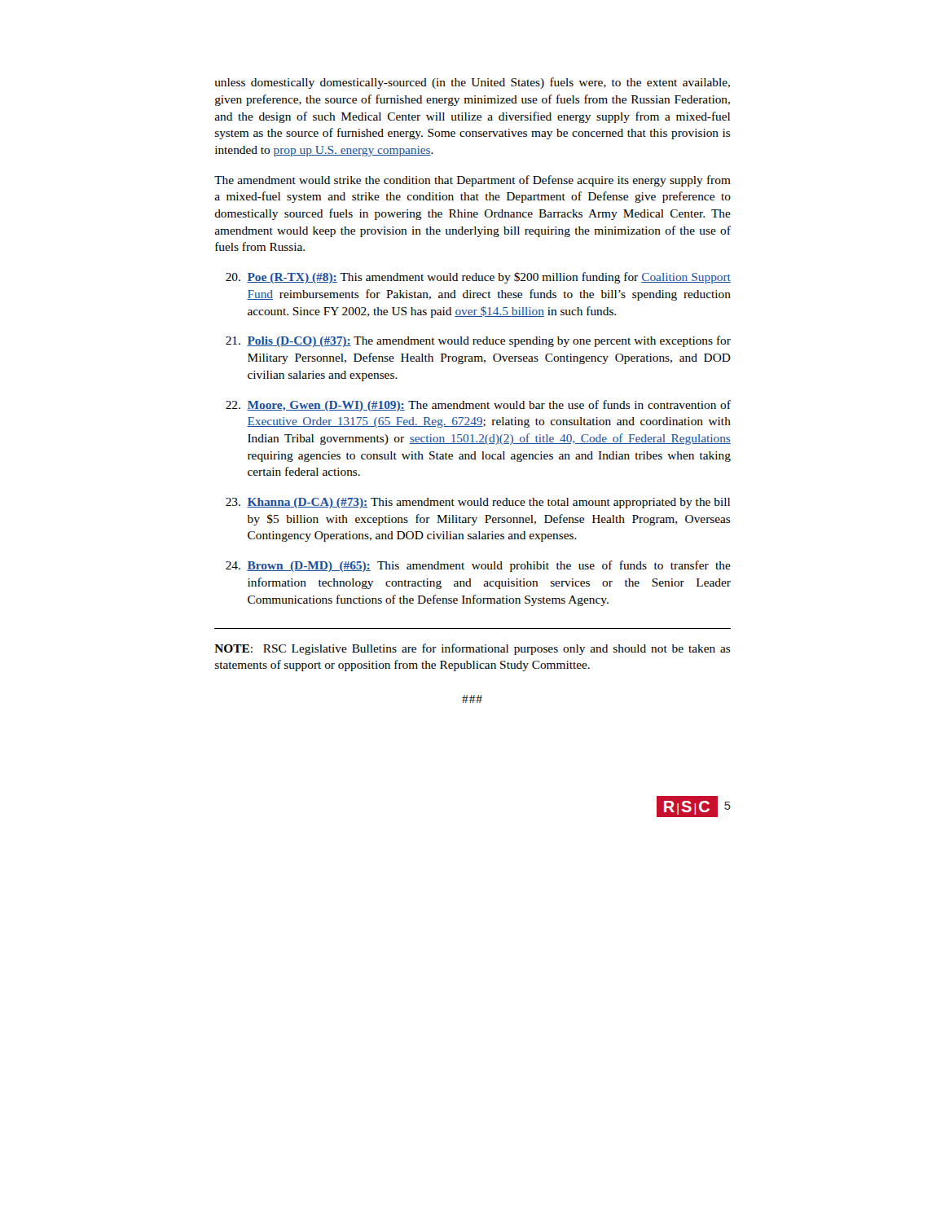unless domestically domestically-sourced (in the United States) fuels were, to the extent available, given preference, the source of furnished energy minimized use of fuels from the Russian Federation, and the design of such Medical Center will utilize a diversified energy supply from a mixed-fuel system as the source of furnished energy. Some conservatives may be concerned that this provision is intended to prop up U.S. energy companies.
The amendment would strike the condition that Department of Defense acquire its energy supply from a mixed-fuel system and strike the condition that the Department of Defense give preference to domestically sourced fuels in powering the Rhine Ordnance Barracks Army Medical Center. The amendment would keep the provision in the underlying bill requiring the minimization of the use of fuels from Russia.
Poe (R-TX) (#8): This amendment would reduce by $200 million funding for Coalition Support Fund reimbursements for Pakistan, and direct these funds to the bill’s spending reduction account. Since FY 2002, the US has paid over $14.5 billion in such funds.
Polis (D-CO) (#37): The amendment would reduce spending by one percent with exceptions for Military Personnel, Defense Health Program, Overseas Contingency Operations, and DOD civilian salaries and expenses.
Moore, Gwen (D-WI) (#109): The amendment would bar the use of funds in contravention of Executive Order 13175 (65 Fed. Reg. 67249; relating to consultation and coordination with Indian Tribal governments) or section 1501.2(d)(2) of title 40, Code of Federal Regulations requiring agencies to consult with State and local agencies an and Indian tribes when taking certain federal actions.
Khanna (D-CA) (#73): This amendment would reduce the total amount appropriated by the bill by $5 billion with exceptions for Military Personnel, Defense Health Program, Overseas Contingency Operations, and DOD civilian salaries and expenses.
Brown (D-MD) (#65): This amendment would prohibit the use of funds to transfer the information technology contracting and acquisition services or the Senior Leader Communications functions of the Defense Information Systems Agency.
NOTE: RSC Legislative Bulletins are for informational purposes only and should not be taken as statements of support or opposition from the Republican Study Committee.
###
R|S|C 5